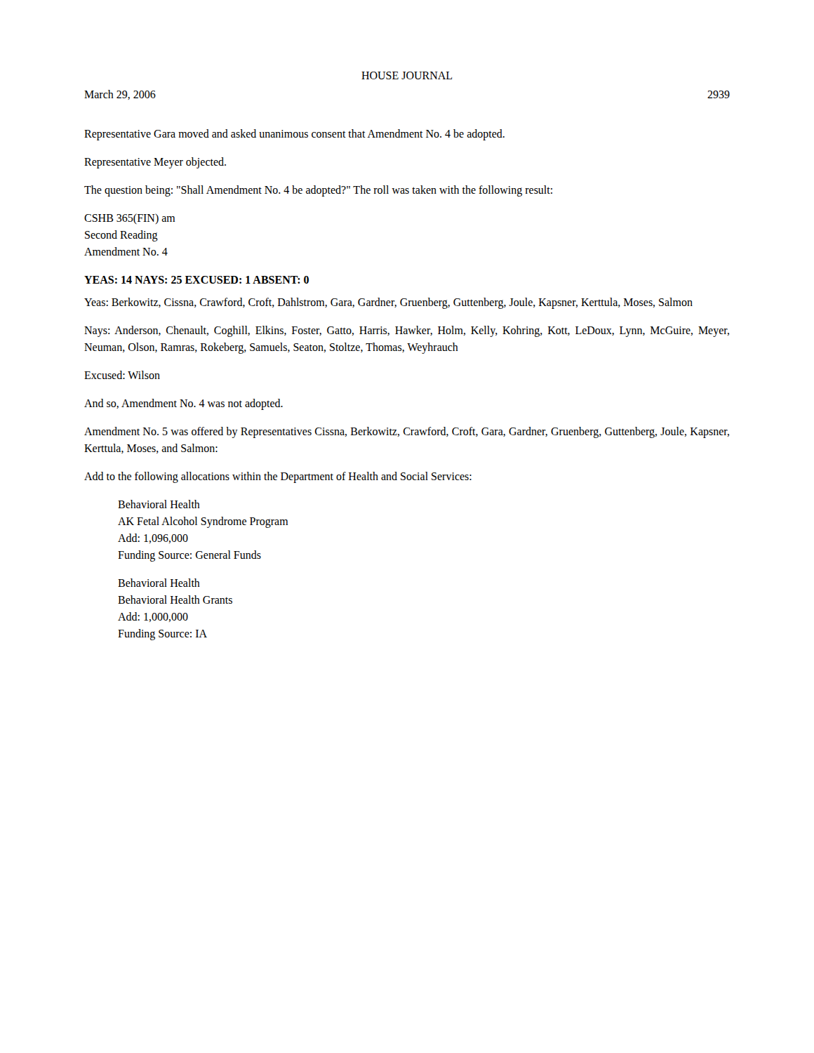HOUSE JOURNAL
March 29, 2006 2939
Representative Gara moved and asked unanimous consent that Amendment No. 4 be adopted.
Representative Meyer objected.
The question being: "Shall Amendment No. 4 be adopted?" The roll was taken with the following result:
CSHB 365(FIN) am
Second Reading
Amendment No. 4
YEAS: 14 NAYS: 25 EXCUSED: 1 ABSENT: 0
Yeas: Berkowitz, Cissna, Crawford, Croft, Dahlstrom, Gara, Gardner, Gruenberg, Guttenberg, Joule, Kapsner, Kerttula, Moses, Salmon
Nays: Anderson, Chenault, Coghill, Elkins, Foster, Gatto, Harris, Hawker, Holm, Kelly, Kohring, Kott, LeDoux, Lynn, McGuire, Meyer, Neuman, Olson, Ramras, Rokeberg, Samuels, Seaton, Stoltze, Thomas, Weyhrauch
Excused: Wilson
And so, Amendment No. 4 was not adopted.
Amendment No. 5 was offered by Representatives Cissna, Berkowitz, Crawford, Croft, Gara, Gardner, Gruenberg, Guttenberg, Joule, Kapsner, Kerttula, Moses, and Salmon:
Add to the following allocations within the Department of Health and Social Services:
Behavioral Health
AK Fetal Alcohol Syndrome Program
Add: 1,096,000
Funding Source: General Funds
Behavioral Health
Behavioral Health Grants
Add: 1,000,000
Funding Source: IA